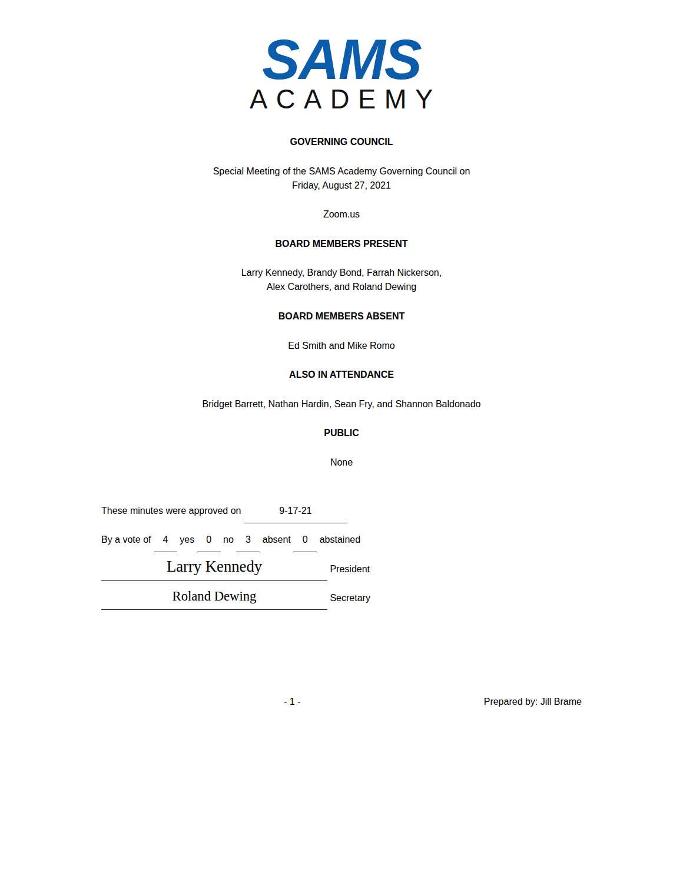SAMS
ACADEMY
GOVERNING COUNCIL
Special Meeting of the SAMS Academy Governing Council on
Friday, August 27, 2021
Zoom.us
BOARD MEMBERS PRESENT
Larry Kennedy, Brandy Bond, Farrah Nickerson,
Alex Carothers, and Roland Dewing
BOARD MEMBERS ABSENT
Ed Smith and Mike Romo
ALSO IN ATTENDANCE
Bridget Barrett, Nathan Hardin, Sean Fry, and Shannon Baldonado
PUBLIC
None
These minutes were approved on 9-17-21
By a vote of 4 yes 0 no 3 absent 0 abstained
Larry Kennedy President
Roland Dewing Secretary
- 1 - Prepared by: Jill Brame